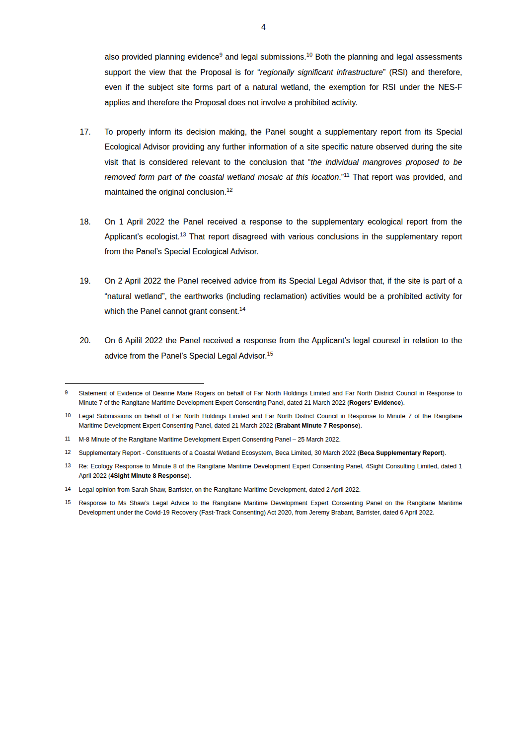4
also provided planning evidence9 and legal submissions.10 Both the planning and legal assessments support the view that the Proposal is for “regionally significant infrastructure” (RSI) and therefore, even if the subject site forms part of a natural wetland, the exemption for RSI under the NES-F applies and therefore the Proposal does not involve a prohibited activity.
To properly inform its decision making, the Panel sought a supplementary report from its Special Ecological Advisor providing any further information of a site specific nature observed during the site visit that is considered relevant to the conclusion that “the individual mangroves proposed to be removed form part of the coastal wetland mosaic at this location.”11 That report was provided, and maintained the original conclusion.12
On 1 April 2022 the Panel received a response to the supplementary ecological report from the Applicant’s ecologist.13 That report disagreed with various conclusions in the supplementary report from the Panel’s Special Ecological Advisor.
On 2 April 2022 the Panel received advice from its Special Legal Advisor that, if the site is part of a “natural wetland”, the earthworks (including reclamation) activities would be a prohibited activity for which the Panel cannot grant consent.14
On 6 Apilil 2022 the Panel received a response from the Applicant’s legal counsel in relation to the advice from the Panel’s Special Legal Advisor.15
Statement of Evidence of Deanne Marie Rogers on behalf of Far North Holdings Limited and Far North District Council in Response to Minute 7 of the Rangitane Maritime Development Expert Consenting Panel, dated 21 March 2022 (Rogers’ Evidence).
Legal Submissions on behalf of Far North Holdings Limited and Far North District Council in Response to Minute 7 of the Rangitane Maritime Development Expert Consenting Panel, dated 21 March 2022 (Brabant Minute 7 Response).
M-8 Minute of the Rangitane Maritime Development Expert Consenting Panel – 25 March 2022.
Supplementary Report - Constituents of a Coastal Wetland Ecosystem, Beca Limited, 30 March 2022 (Beca Supplementary Report).
Re: Ecology Response to Minute 8 of the Rangitane Maritime Development Expert Consenting Panel, 4Sight Consulting Limited, dated 1 April 2022 (4Sight Minute 8 Response).
Legal opinion from Sarah Shaw, Barrister, on the Rangitane Maritime Development, dated 2 April 2022.
Response to Ms Shaw’s Legal Advice to the Rangitane Maritime Development Expert Consenting Panel on the Rangitane Maritime Development under the Covid-19 Recovery (Fast-Track Consenting) Act 2020, from Jeremy Brabant, Barrister, dated 6 April 2022.